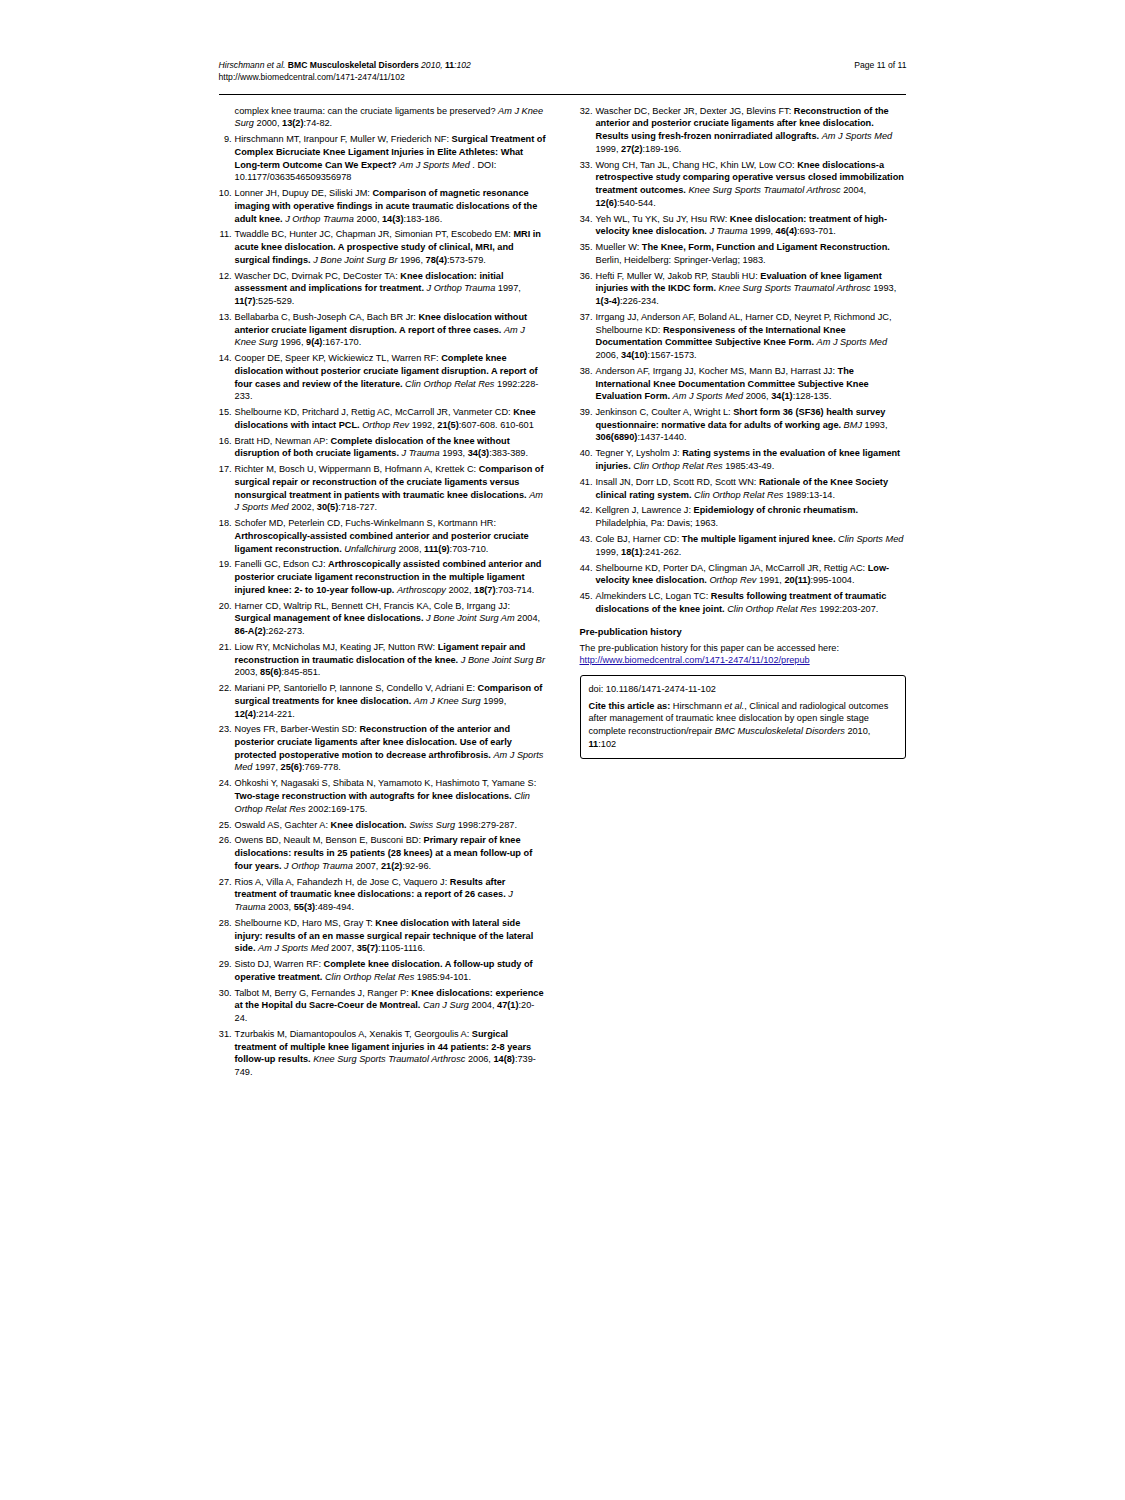Hirschmann et al. BMC Musculoskeletal Disorders 2010, 11:102
http://www.biomedcentral.com/1471-2474/11/102
Page 11 of 11
complex knee trauma: can the cruciate ligaments be preserved? Am J Knee Surg 2000, 13(2):74-82.
9. Hirschmann MT, Iranpour F, Muller W, Friederich NF: Surgical Treatment of Complex Bicruciate Knee Ligament Injuries in Elite Athletes: What Long-term Outcome Can We Expect? Am J Sports Med . DOI: 10.1177/0363546509356978
10. Lonner JH, Dupuy DE, Siliski JM: Comparison of magnetic resonance imaging with operative findings in acute traumatic dislocations of the adult knee. J Orthop Trauma 2000, 14(3):183-186.
11. Twaddle BC, Hunter JC, Chapman JR, Simonian PT, Escobedo EM: MRI in acute knee dislocation. A prospective study of clinical, MRI, and surgical findings. J Bone Joint Surg Br 1996, 78(4):573-579.
12. Wascher DC, Dvirnak PC, DeCoster TA: Knee dislocation: initial assessment and implications for treatment. J Orthop Trauma 1997, 11(7):525-529.
13. Bellabarba C, Bush-Joseph CA, Bach BR Jr: Knee dislocation without anterior cruciate ligament disruption. A report of three cases. Am J Knee Surg 1996, 9(4):167-170.
14. Cooper DE, Speer KP, Wickiewicz TL, Warren RF: Complete knee dislocation without posterior cruciate ligament disruption. A report of four cases and review of the literature. Clin Orthop Relat Res 1992:228-233.
15. Shelbourne KD, Pritchard J, Rettig AC, McCarroll JR, Vanmeter CD: Knee dislocations with intact PCL. Orthop Rev 1992, 21(5):607-608. 610-601
16. Bratt HD, Newman AP: Complete dislocation of the knee without disruption of both cruciate ligaments. J Trauma 1993, 34(3):383-389.
17. Richter M, Bosch U, Wippermann B, Hofmann A, Krettek C: Comparison of surgical repair or reconstruction of the cruciate ligaments versus nonsurgical treatment in patients with traumatic knee dislocations. Am J Sports Med 2002, 30(5):718-727.
18. Schofer MD, Peterlein CD, Fuchs-Winkelmann S, Kortmann HR: Arthroscopically-assisted combined anterior and posterior cruciate ligament reconstruction. Unfallchirurg 2008, 111(9):703-710.
19. Fanelli GC, Edson CJ: Arthroscopically assisted combined anterior and posterior cruciate ligament reconstruction in the multiple ligament injured knee: 2- to 10-year follow-up. Arthroscopy 2002, 18(7):703-714.
20. Harner CD, Waltrip RL, Bennett CH, Francis KA, Cole B, Irrgang JJ: Surgical management of knee dislocations. J Bone Joint Surg Am 2004, 86-A(2):262-273.
21. Liow RY, McNicholas MJ, Keating JF, Nutton RW: Ligament repair and reconstruction in traumatic dislocation of the knee. J Bone Joint Surg Br 2003, 85(6):845-851.
22. Mariani PP, Santoriello P, Iannone S, Condello V, Adriani E: Comparison of surgical treatments for knee dislocation. Am J Knee Surg 1999, 12(4):214-221.
23. Noyes FR, Barber-Westin SD: Reconstruction of the anterior and posterior cruciate ligaments after knee dislocation. Use of early protected postoperative motion to decrease arthrofibrosis. Am J Sports Med 1997, 25(6):769-778.
24. Ohkoshi Y, Nagasaki S, Shibata N, Yamamoto K, Hashimoto T, Yamane S: Two-stage reconstruction with autografts for knee dislocations. Clin Orthop Relat Res 2002:169-175.
25. Oswald AS, Gachter A: Knee dislocation. Swiss Surg 1998:279-287.
26. Owens BD, Neault M, Benson E, Busconi BD: Primary repair of knee dislocations: results in 25 patients (28 knees) at a mean follow-up of four years. J Orthop Trauma 2007, 21(2):92-96.
27. Rios A, Villa A, Fahandezh H, de Jose C, Vaquero J: Results after treatment of traumatic knee dislocations: a report of 26 cases. J Trauma 2003, 55(3):489-494.
28. Shelbourne KD, Haro MS, Gray T: Knee dislocation with lateral side injury: results of an en masse surgical repair technique of the lateral side. Am J Sports Med 2007, 35(7):1105-1116.
29. Sisto DJ, Warren RF: Complete knee dislocation. A follow-up study of operative treatment. Clin Orthop Relat Res 1985:94-101.
30. Talbot M, Berry G, Fernandes J, Ranger P: Knee dislocations: experience at the Hopital du Sacre-Coeur de Montreal. Can J Surg 2004, 47(1):20-24.
31. Tzurbakis M, Diamantopoulos A, Xenakis T, Georgoulis A: Surgical treatment of multiple knee ligament injuries in 44 patients: 2-8 years follow-up results. Knee Surg Sports Traumatol Arthrosc 2006, 14(8):739-749.
32. Wascher DC, Becker JR, Dexter JG, Blevins FT: Reconstruction of the anterior and posterior cruciate ligaments after knee dislocation. Results using fresh-frozen nonirradiated allografts. Am J Sports Med 1999, 27(2):189-196.
33. Wong CH, Tan JL, Chang HC, Khin LW, Low CO: Knee dislocations-a retrospective study comparing operative versus closed immobilization treatment outcomes. Knee Surg Sports Traumatol Arthrosc 2004, 12(6):540-544.
34. Yeh WL, Tu YK, Su JY, Hsu RW: Knee dislocation: treatment of high-velocity knee dislocation. J Trauma 1999, 46(4):693-701.
35. Mueller W: The Knee, Form, Function and Ligament Reconstruction. Berlin, Heidelberg: Springer-Verlag; 1983.
36. Hefti F, Muller W, Jakob RP, Staubli HU: Evaluation of knee ligament injuries with the IKDC form. Knee Surg Sports Traumatol Arthrosc 1993, 1(3-4):226-234.
37. Irrgang JJ, Anderson AF, Boland AL, Harner CD, Neyret P, Richmond JC, Shelbourne KD: Responsiveness of the International Knee Documentation Committee Subjective Knee Form. Am J Sports Med 2006, 34(10):1567-1573.
38. Anderson AF, Irrgang JJ, Kocher MS, Mann BJ, Harrast JJ: The International Knee Documentation Committee Subjective Knee Evaluation Form. Am J Sports Med 2006, 34(1):128-135.
39. Jenkinson C, Coulter A, Wright L: Short form 36 (SF36) health survey questionnaire: normative data for adults of working age. BMJ 1993, 306(6890):1437-1440.
40. Tegner Y, Lysholm J: Rating systems in the evaluation of knee ligament injuries. Clin Orthop Relat Res 1985:43-49.
41. Insall JN, Dorr LD, Scott RD, Scott WN: Rationale of the Knee Society clinical rating system. Clin Orthop Relat Res 1989:13-14.
42. Kellgren J, Lawrence J: Epidemiology of chronic rheumatism. Philadelphia, Pa: Davis; 1963.
43. Cole BJ, Harner CD: The multiple ligament injured knee. Clin Sports Med 1999, 18(1):241-262.
44. Shelbourne KD, Porter DA, Clingman JA, McCarroll JR, Rettig AC: Low-velocity knee dislocation. Orthop Rev 1991, 20(11):995-1004.
45. Almekinders LC, Logan TC: Results following treatment of traumatic dislocations of the knee joint. Clin Orthop Relat Res 1992:203-207.
Pre-publication history
The pre-publication history for this paper can be accessed here:
http://www.biomedcentral.com/1471-2474/11/102/prepub
doi: 10.1186/1471-2474-11-102
Cite this article as: Hirschmann et al., Clinical and radiological outcomes after management of traumatic knee dislocation by open single stage complete reconstruction/repair BMC Musculoskeletal Disorders 2010, 11:102